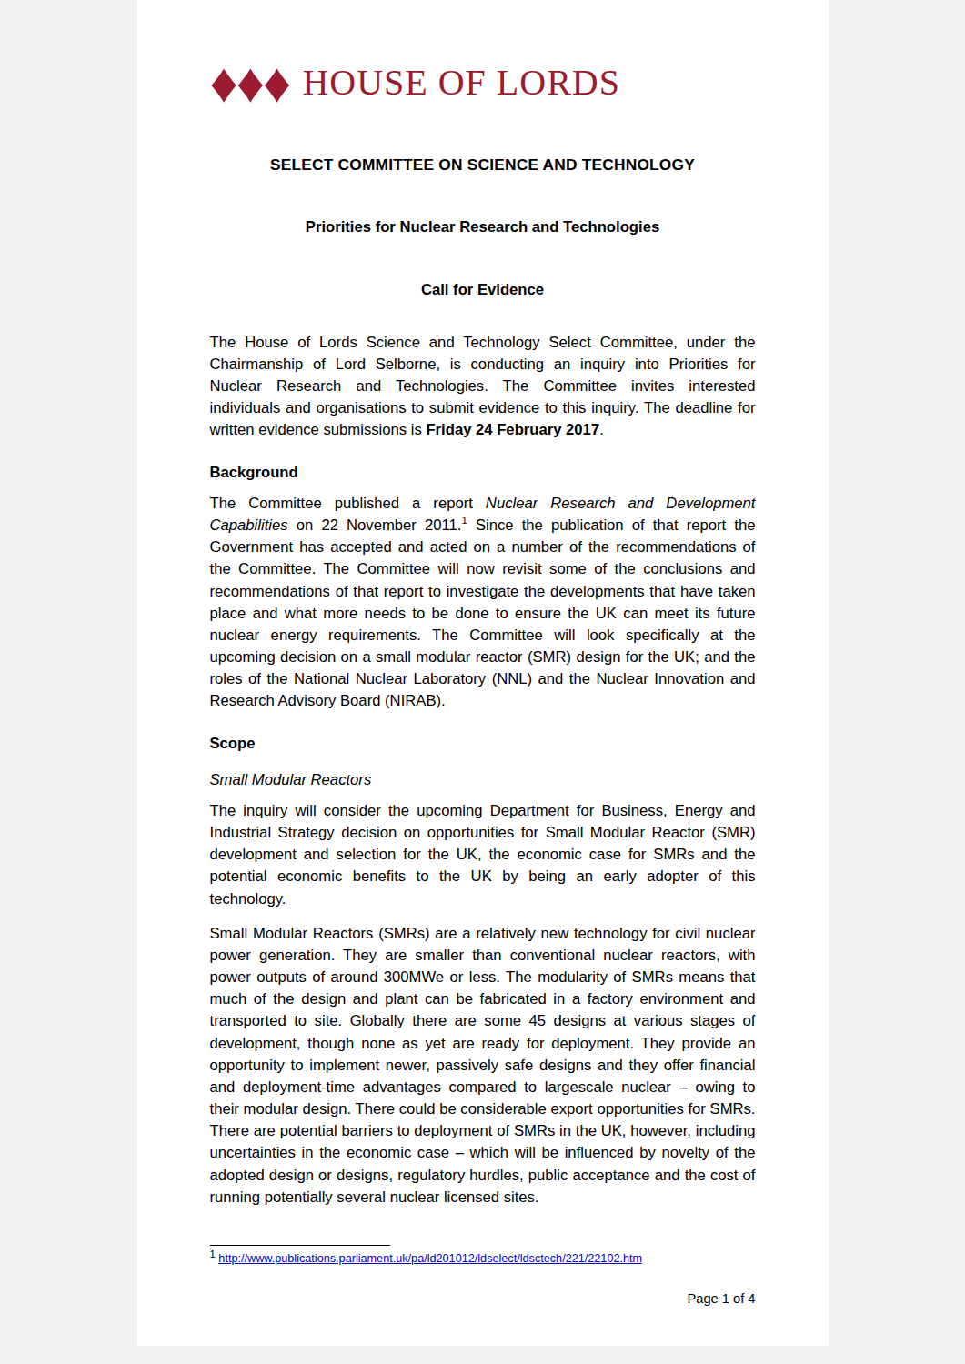♦♦♦ HOUSE OF LORDS
SELECT COMMITTEE ON SCIENCE AND TECHNOLOGY
Priorities for Nuclear Research and Technologies
Call for Evidence
The House of Lords Science and Technology Select Committee, under the Chairmanship of Lord Selborne, is conducting an inquiry into Priorities for Nuclear Research and Technologies. The Committee invites interested individuals and organisations to submit evidence to this inquiry. The deadline for written evidence submissions is Friday 24 February 2017.
Background
The Committee published a report Nuclear Research and Development Capabilities on 22 November 2011.1 Since the publication of that report the Government has accepted and acted on a number of the recommendations of the Committee. The Committee will now revisit some of the conclusions and recommendations of that report to investigate the developments that have taken place and what more needs to be done to ensure the UK can meet its future nuclear energy requirements. The Committee will look specifically at the upcoming decision on a small modular reactor (SMR) design for the UK; and the roles of the National Nuclear Laboratory (NNL) and the Nuclear Innovation and Research Advisory Board (NIRAB).
Scope
Small Modular Reactors
The inquiry will consider the upcoming Department for Business, Energy and Industrial Strategy decision on opportunities for Small Modular Reactor (SMR) development and selection for the UK, the economic case for SMRs and the potential economic benefits to the UK by being an early adopter of this technology.
Small Modular Reactors (SMRs) are a relatively new technology for civil nuclear power generation. They are smaller than conventional nuclear reactors, with power outputs of around 300MWe or less. The modularity of SMRs means that much of the design and plant can be fabricated in a factory environment and transported to site. Globally there are some 45 designs at various stages of development, though none as yet are ready for deployment. They provide an opportunity to implement newer, passively safe designs and they offer financial and deployment-time advantages compared to largescale nuclear – owing to their modular design. There could be considerable export opportunities for SMRs. There are potential barriers to deployment of SMRs in the UK, however, including uncertainties in the economic case – which will be influenced by novelty of the adopted design or designs, regulatory hurdles, public acceptance and the cost of running potentially several nuclear licensed sites.
1 http://www.publications.parliament.uk/pa/ld201012/ldselect/ldsctech/221/22102.htm
Page 1 of 4